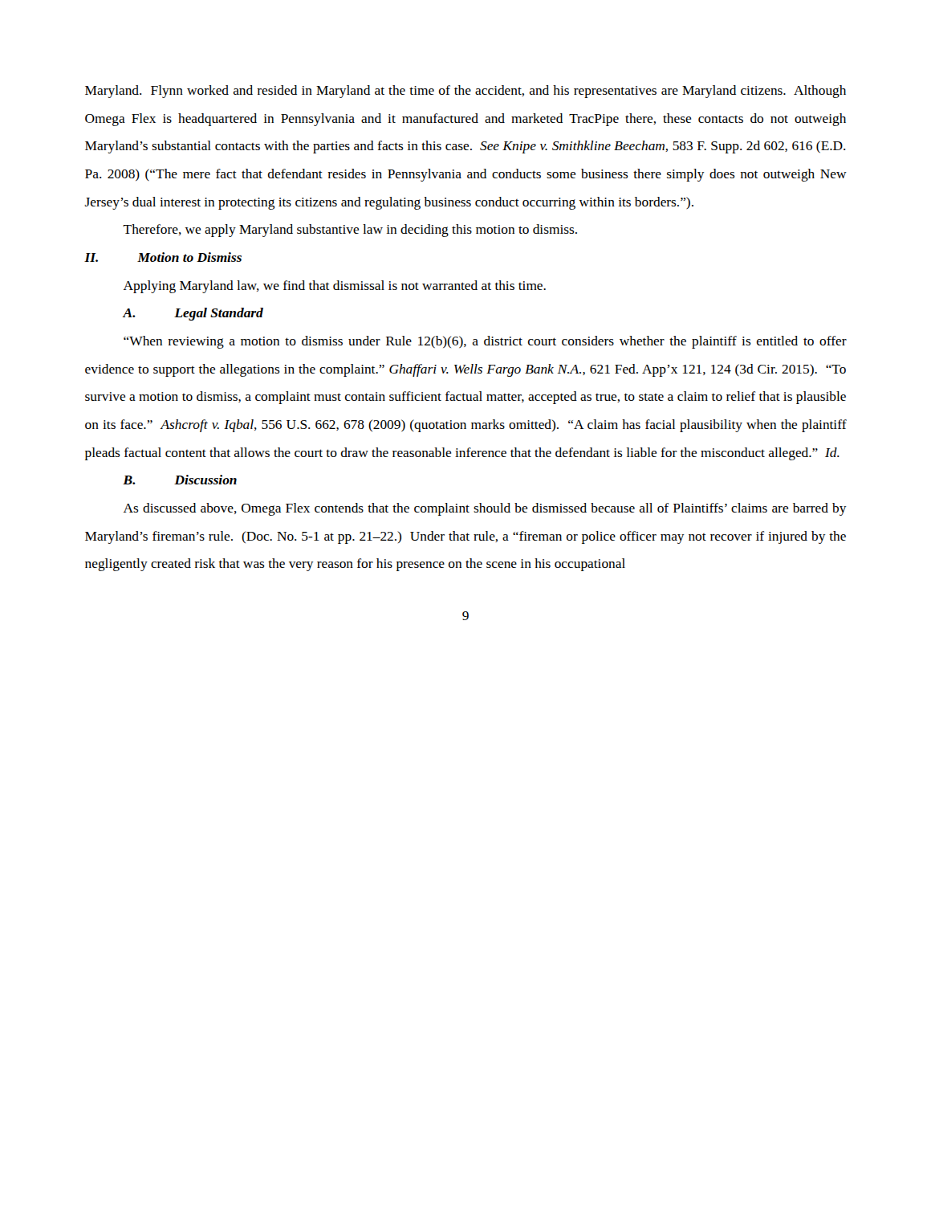Maryland. Flynn worked and resided in Maryland at the time of the accident, and his representatives are Maryland citizens. Although Omega Flex is headquartered in Pennsylvania and it manufactured and marketed TracPipe there, these contacts do not outweigh Maryland’s substantial contacts with the parties and facts in this case. See Knipe v. Smithkline Beecham, 583 F. Supp. 2d 602, 616 (E.D. Pa. 2008) (“The mere fact that defendant resides in Pennsylvania and conducts some business there simply does not outweigh New Jersey’s dual interest in protecting its citizens and regulating business conduct occurring within its borders.”).
Therefore, we apply Maryland substantive law in deciding this motion to dismiss.
II. Motion to Dismiss
Applying Maryland law, we find that dismissal is not warranted at this time.
A. Legal Standard
“When reviewing a motion to dismiss under Rule 12(b)(6), a district court considers whether the plaintiff is entitled to offer evidence to support the allegations in the complaint.” Ghaffari v. Wells Fargo Bank N.A., 621 Fed. App’x 121, 124 (3d Cir. 2015). “To survive a motion to dismiss, a complaint must contain sufficient factual matter, accepted as true, to state a claim to relief that is plausible on its face.” Ashcroft v. Iqbal, 556 U.S. 662, 678 (2009) (quotation marks omitted). “A claim has facial plausibility when the plaintiff pleads factual content that allows the court to draw the reasonable inference that the defendant is liable for the misconduct alleged.” Id.
B. Discussion
As discussed above, Omega Flex contends that the complaint should be dismissed because all of Plaintiffs’ claims are barred by Maryland’s fireman’s rule. (Doc. No. 5-1 at pp. 21–22.) Under that rule, a “fireman or police officer may not recover if injured by the negligently created risk that was the very reason for his presence on the scene in his occupational
9